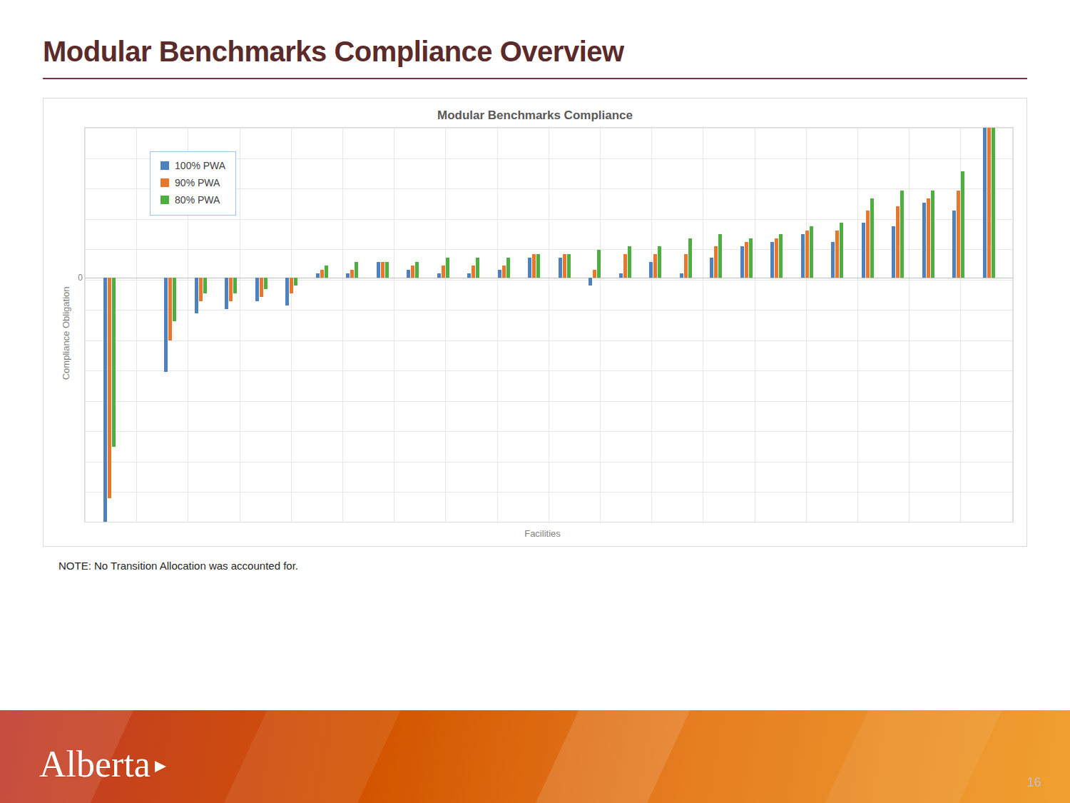Modular Benchmarks Compliance Overview
Modular Benchmarks Compliance
Compliance Obligation
0
100% PWA
90% PWA
80% PWA
Facilities
NOTE: No Transition Allocation was accounted for.
Alberta
16